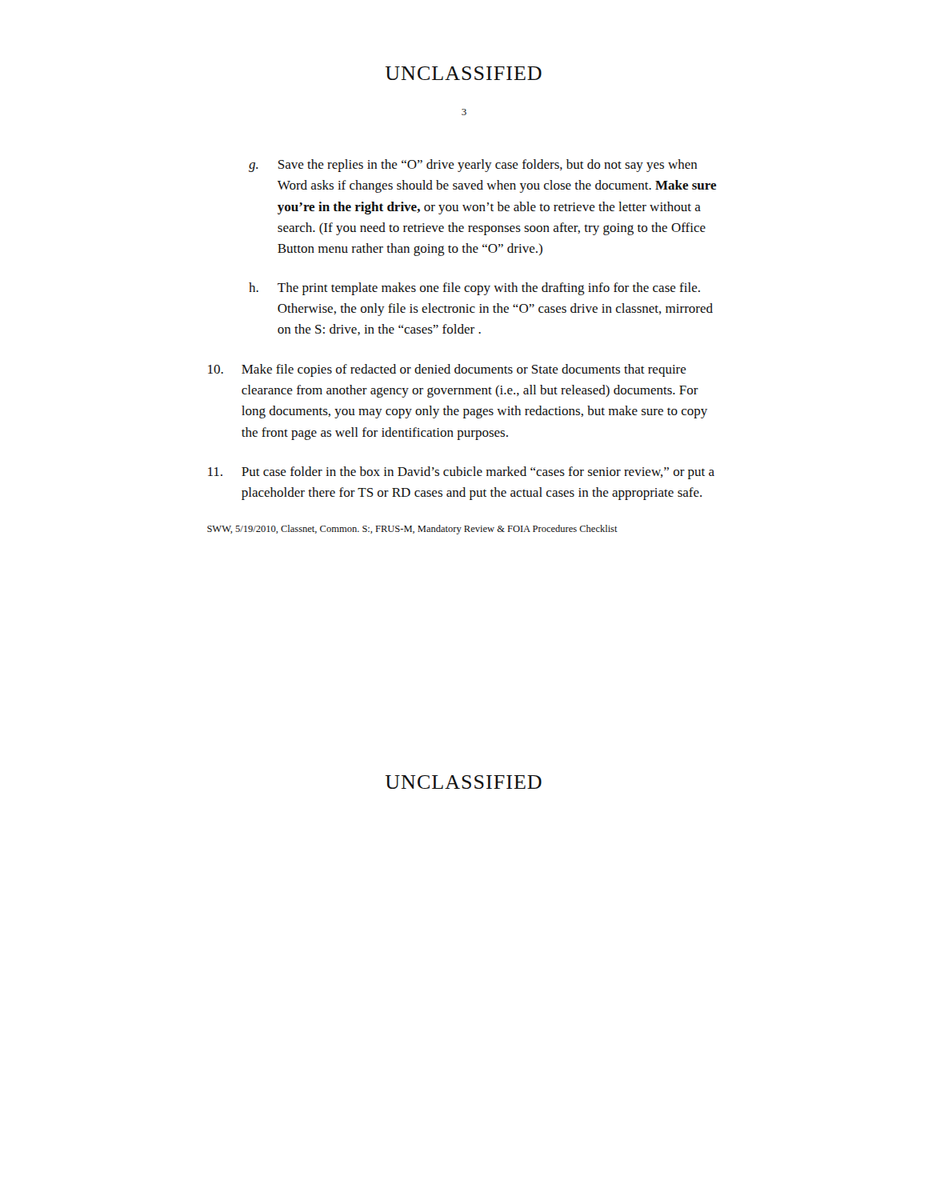UNCLASSIFIED
3
g. Save the replies in the “O” drive yearly case folders, but do not say yes when Word asks if changes should be saved when you close the document. Make sure you’re in the right drive, or you won’t be able to retrieve the letter without a search. (If you need to retrieve the responses soon after, try going to the Office Button menu rather than going to the “O” drive.)
h. The print template makes one file copy with the drafting info for the case file. Otherwise, the only file is electronic in the “O” cases drive in classnet, mirrored on the S: drive, in the “cases” folder .
10. Make file copies of redacted or denied documents or State documents that require clearance from another agency or government (i.e., all but released) documents. For long documents, you may copy only the pages with redactions, but make sure to copy the front page as well for identification purposes.
11. Put case folder in the box in David’s cubicle marked “cases for senior review,” or put a placeholder there for TS or RD cases and put the actual cases in the appropriate safe.
SWW, 5/19/2010, Classnet, Common. S:, FRUS-M, Mandatory Review & FOIA Procedures Checklist
UNCLASSIFIED